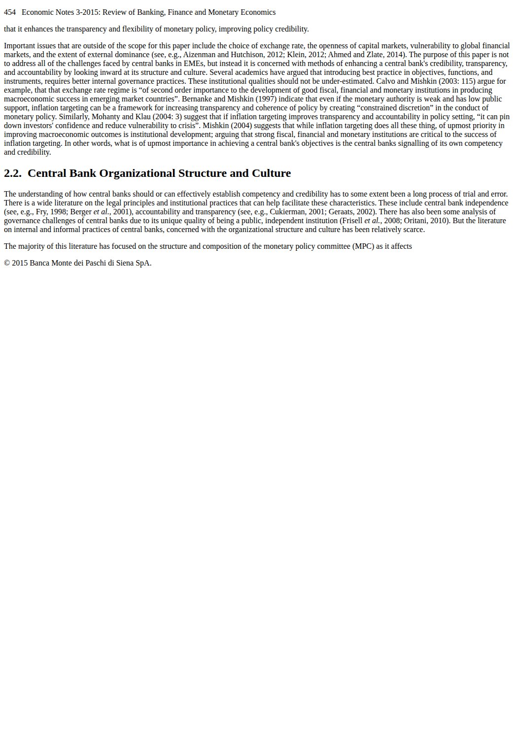454 Economic Notes 3-2015: Review of Banking, Finance and Monetary Economics
that it enhances the transparency and flexibility of monetary policy, improving policy credibility.
Important issues that are outside of the scope for this paper include the choice of exchange rate, the openness of capital markets, vulnerability to global financial markets, and the extent of external dominance (see, e.g., Aizenman and Hutchison, 2012; Klein, 2012; Ahmed and Zlate, 2014). The purpose of this paper is not to address all of the challenges faced by central banks in EMEs, but instead it is concerned with methods of enhancing a central bank's credibility, transparency, and accountability by looking inward at its structure and culture. Several academics have argued that introducing best practice in objectives, functions, and instruments, requires better internal governance practices. These institutional qualities should not be under-estimated. Calvo and Mishkin (2003: 115) argue for example, that that exchange rate regime is “of second order importance to the development of good fiscal, financial and monetary institutions in producing macroeconomic success in emerging market countries”. Bernanke and Mishkin (1997) indicate that even if the monetary authority is weak and has low public support, inflation targeting can be a framework for increasing transparency and coherence of policy by creating “constrained discretion” in the conduct of monetary policy. Similarly, Mohanty and Klau (2004: 3) suggest that if inflation targeting improves transparency and accountability in policy setting, “it can pin down investors' confidence and reduce vulnerability to crisis”. Mishkin (2004) suggests that while inflation targeting does all these thing, of upmost priority in improving macroeconomic outcomes is institutional development; arguing that strong fiscal, financial and monetary institutions are critical to the success of inflation targeting. In other words, what is of upmost importance in achieving a central bank's objectives is the central banks signalling of its own competency and credibility.
2.2. Central Bank Organizational Structure and Culture
The understanding of how central banks should or can effectively establish competency and credibility has to some extent been a long process of trial and error. There is a wide literature on the legal principles and institutional practices that can help facilitate these characteristics. These include central bank independence (see, e.g., Fry, 1998; Berger et al., 2001), accountability and transparency (see, e.g., Cukierman, 2001; Geraats, 2002). There has also been some analysis of governance challenges of central banks due to its unique quality of being a public, independent institution (Frisell et al., 2008; Oritani, 2010). But the literature on internal and informal practices of central banks, concerned with the organizational structure and culture has been relatively scarce.
The majority of this literature has focused on the structure and composition of the monetary policy committee (MPC) as it affects
© 2015 Banca Monte dei Paschi di Siena SpA.